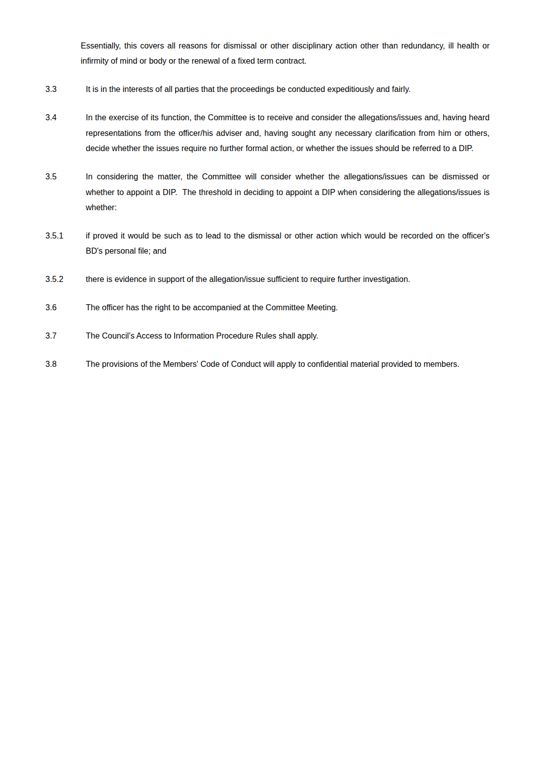Essentially, this covers all reasons for dismissal or other disciplinary action other than redundancy, ill health or infirmity of mind or body or the renewal of a fixed term contract.
3.3
It is in the interests of all parties that the proceedings be conducted expeditiously and fairly.
3.4
In the exercise of its function, the Committee is to receive and consider the allegations/issues and, having heard representations from the officer/his adviser and, having sought any necessary clarification from him or others, decide whether the issues require no further formal action, or whether the issues should be referred to a DIP.
3.5
In considering the matter, the Committee will consider whether the allegations/issues can be dismissed or whether to appoint a DIP. The threshold in deciding to appoint a DIP when considering the allegations/issues is whether:
3.5.1
if proved it would be such as to lead to the dismissal or other action which would be recorded on the officer's BD's personal file; and
3.5.2
there is evidence in support of the allegation/issue sufficient to require further investigation.
3.6
The officer has the right to be accompanied at the Committee Meeting.
3.7
The Council's Access to Information Procedure Rules shall apply.
3.8
The provisions of the Members' Code of Conduct will apply to confidential material provided to members.